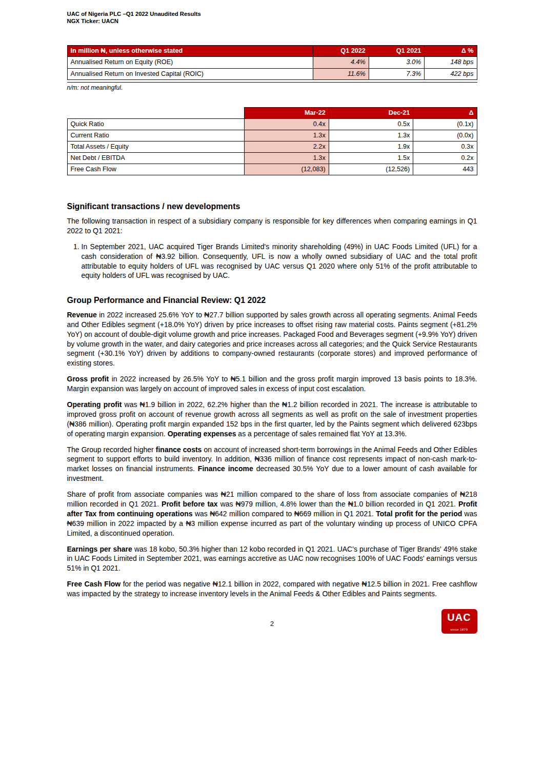UAC of Nigeria PLC –Q1 2022 Unaudited Results
NGX Ticker: UACN
| In million ₦, unless otherwise stated | Q1 2022 | Q1 2021 | Δ % |
| --- | --- | --- | --- |
| Annualised Return on Equity (ROE) | 4.4% | 3.0% | 148 bps |
| Annualised Return on Invested Capital (ROIC) | 11.6% | 7.3% | 422 bps |
n/m: not meaningful.
| | Mar-22 | Dec-21 | Δ |
| --- | --- | --- | --- |
| Quick Ratio | 0.4x | 0.5x | (0.1x) |
| Current Ratio | 1.3x | 1.3x | (0.0x) |
| Total Assets / Equity | 2.2x | 1.9x | 0.3x |
| Net Debt / EBITDA | 1.3x | 1.5x | 0.2x |
| Free Cash Flow | (12,083) | (12,526) | 443 |
Significant transactions / new developments
The following transaction in respect of a subsidiary company is responsible for key differences when comparing earnings in Q1 2022 to Q1 2021:
In September 2021, UAC acquired Tiger Brands Limited's minority shareholding (49%) in UAC Foods Limited (UFL) for a cash consideration of ₦3.92 billion. Consequently, UFL is now a wholly owned subsidiary of UAC and the total profit attributable to equity holders of UFL was recognised by UAC versus Q1 2020 where only 51% of the profit attributable to equity holders of UFL was recognised by UAC.
Group Performance and Financial Review: Q1 2022
Revenue in 2022 increased 25.6% YoY to ₦27.7 billion supported by sales growth across all operating segments. Animal Feeds and Other Edibles segment (+18.0% YoY) driven by price increases to offset rising raw material costs. Paints segment (+81.2% YoY) on account of double-digit volume growth and price increases. Packaged Food and Beverages segment (+9.9% YoY) driven by volume growth in the water, and dairy categories and price increases across all categories; and the Quick Service Restaurants segment (+30.1% YoY) driven by additions to company-owned restaurants (corporate stores) and improved performance of existing stores.
Gross profit in 2022 increased by 26.5% YoY to ₦5.1 billion and the gross profit margin improved 13 basis points to 18.3%. Margin expansion was largely on account of improved sales in excess of input cost escalation.
Operating profit was ₦1.9 billion in 2022, 62.2% higher than the ₦1.2 billion recorded in 2021. The increase is attributable to improved gross profit on account of revenue growth across all segments as well as profit on the sale of investment properties (₦386 million). Operating profit margin expanded 152 bps in the first quarter, led by the Paints segment which delivered 623bps of operating margin expansion. Operating expenses as a percentage of sales remained flat YoY at 13.3%.
The Group recorded higher finance costs on account of increased short-term borrowings in the Animal Feeds and Other Edibles segment to support efforts to build inventory. In addition, ₦336 million of finance cost represents impact of non-cash mark-to-market losses on financial instruments. Finance income decreased 30.5% YoY due to a lower amount of cash available for investment.
Share of profit from associate companies was ₦21 million compared to the share of loss from associate companies of ₦218 million recorded in Q1 2021. Profit before tax was ₦979 million, 4.8% lower than the ₦1.0 billion recorded in Q1 2021. Profit after Tax from continuing operations was ₦642 million compared to ₦669 million in Q1 2021. Total profit for the period was ₦639 million in 2022 impacted by a ₦3 million expense incurred as part of the voluntary winding up process of UNICO CPFA Limited, a discontinued operation.
Earnings per share was 18 kobo, 50.3% higher than 12 kobo recorded in Q1 2021. UAC's purchase of Tiger Brands' 49% stake in UAC Foods Limited in September 2021, was earnings accretive as UAC now recognises 100% of UAC Foods' earnings versus 51% in Q1 2021.
Free Cash Flow for the period was negative ₦12.1 billion in 2022, compared with negative ₦12.5 billion in 2021. Free cashflow was impacted by the strategy to increase inventory levels in the Animal Feeds & Other Edibles and Paints segments.
2
UAC
since 1879